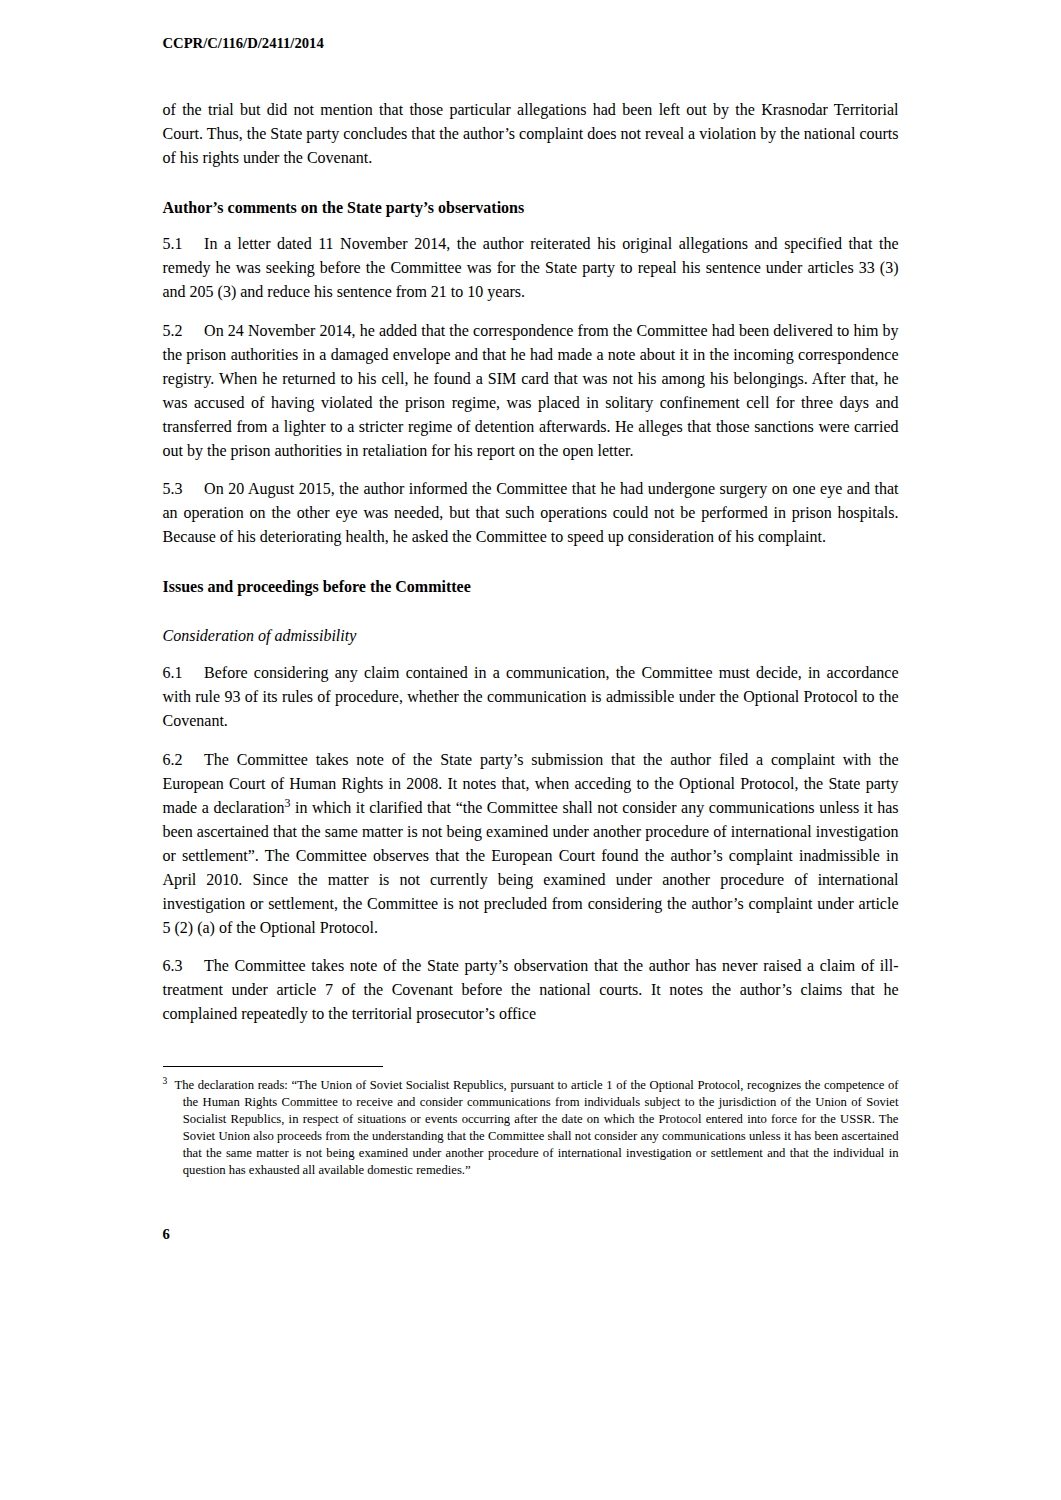CCPR/C/116/D/2411/2014
of the trial but did not mention that those particular allegations had been left out by the Krasnodar Territorial Court. Thus, the State party concludes that the author’s complaint does not reveal a violation by the national courts of his rights under the Covenant.
Author’s comments on the State party’s observations
5.1 In a letter dated 11 November 2014, the author reiterated his original allegations and specified that the remedy he was seeking before the Committee was for the State party to repeal his sentence under articles 33 (3) and 205 (3) and reduce his sentence from 21 to 10 years.
5.2 On 24 November 2014, he added that the correspondence from the Committee had been delivered to him by the prison authorities in a damaged envelope and that he had made a note about it in the incoming correspondence registry. When he returned to his cell, he found a SIM card that was not his among his belongings. After that, he was accused of having violated the prison regime, was placed in solitary confinement cell for three days and transferred from a lighter to a stricter regime of detention afterwards. He alleges that those sanctions were carried out by the prison authorities in retaliation for his report on the open letter.
5.3 On 20 August 2015, the author informed the Committee that he had undergone surgery on one eye and that an operation on the other eye was needed, but that such operations could not be performed in prison hospitals. Because of his deteriorating health, he asked the Committee to speed up consideration of his complaint.
Issues and proceedings before the Committee
Consideration of admissibility
6.1 Before considering any claim contained in a communication, the Committee must decide, in accordance with rule 93 of its rules of procedure, whether the communication is admissible under the Optional Protocol to the Covenant.
6.2 The Committee takes note of the State party’s submission that the author filed a complaint with the European Court of Human Rights in 2008. It notes that, when acceding to the Optional Protocol, the State party made a declaration3 in which it clarified that “the Committee shall not consider any communications unless it has been ascertained that the same matter is not being examined under another procedure of international investigation or settlement”. The Committee observes that the European Court found the author’s complaint inadmissible in April 2010. Since the matter is not currently being examined under another procedure of international investigation or settlement, the Committee is not precluded from considering the author’s complaint under article 5 (2) (a) of the Optional Protocol.
6.3 The Committee takes note of the State party’s observation that the author has never raised a claim of ill-treatment under article 7 of the Covenant before the national courts. It notes the author’s claims that he complained repeatedly to the territorial prosecutor’s office
3 The declaration reads: “The Union of Soviet Socialist Republics, pursuant to article 1 of the Optional Protocol, recognizes the competence of the Human Rights Committee to receive and consider communications from individuals subject to the jurisdiction of the Union of Soviet Socialist Republics, in respect of situations or events occurring after the date on which the Protocol entered into force for the USSR. The Soviet Union also proceeds from the understanding that the Committee shall not consider any communications unless it has been ascertained that the same matter is not being examined under another procedure of international investigation or settlement and that the individual in question has exhausted all available domestic remedies.”
6